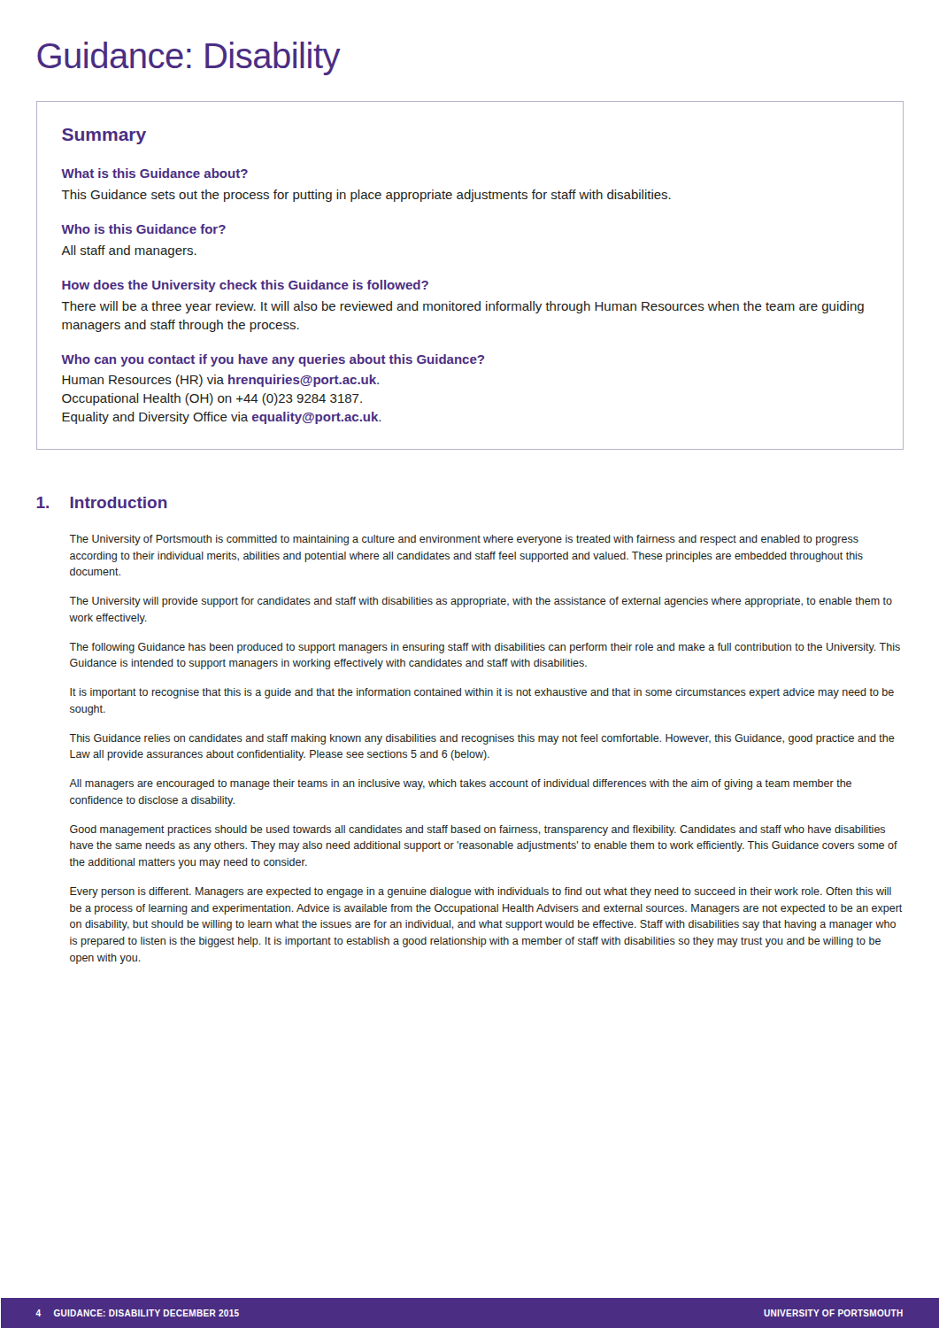Guidance: Disability
Summary
What is this Guidance about?
This Guidance sets out the process for putting in place appropriate adjustments for staff with disabilities.
Who is this Guidance for?
All staff and managers.
How does the University check this Guidance is followed?
There will be a three year review. It will also be reviewed and monitored informally through Human Resources when the team are guiding managers and staff through the process.
Who can you contact if you have any queries about this Guidance?
Human Resources (HR) via hrenquiries@port.ac.uk.
Occupational Health (OH) on +44 (0)23 9284 3187.
Equality and Diversity Office via equality@port.ac.uk.
1. Introduction
The University of Portsmouth is committed to maintaining a culture and environment where everyone is treated with fairness and respect and enabled to progress according to their individual merits, abilities and potential where all candidates and staff feel supported and valued. These principles are embedded throughout this document.
The University will provide support for candidates and staff with disabilities as appropriate, with the assistance of external agencies where appropriate, to enable them to work effectively.
The following Guidance has been produced to support managers in ensuring staff with disabilities can perform their role and make a full contribution to the University. This Guidance is intended to support managers in working effectively with candidates and staff with disabilities.
It is important to recognise that this is a guide and that the information contained within it is not exhaustive and that in some circumstances expert advice may need to be sought.
This Guidance relies on candidates and staff making known any disabilities and recognises this may not feel comfortable. However, this Guidance, good practice and the Law all provide assurances about confidentiality. Please see sections 5 and 6 (below).
All managers are encouraged to manage their teams in an inclusive way, which takes account of individual differences with the aim of giving a team member the confidence to disclose a disability.
Good management practices should be used towards all candidates and staff based on fairness, transparency and flexibility. Candidates and staff who have disabilities have the same needs as any others. They may also need additional support or 'reasonable adjustments' to enable them to work efficiently. This Guidance covers some of the additional matters you may need to consider.
Every person is different. Managers are expected to engage in a genuine dialogue with individuals to find out what they need to succeed in their work role. Often this will be a process of learning and experimentation. Advice is available from the Occupational Health Advisers and external sources. Managers are not expected to be an expert on disability, but should be willing to learn what the issues are for an individual, and what support would be effective. Staff with disabilities say that having a manager who is prepared to listen is the biggest help. It is important to establish a good relationship with a member of staff with disabilities so they may trust you and be willing to be open with you.
4 GUIDANCE: DISABILITY DECEMBER 2015
UNIVERSITY OF PORTSMOUTH